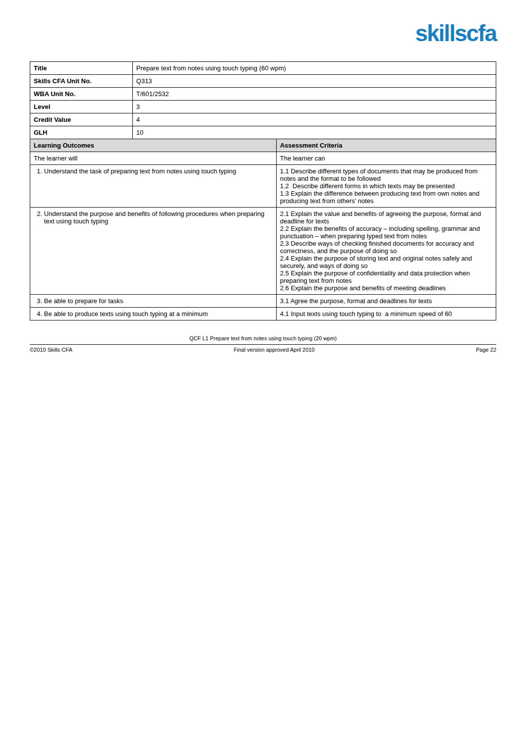skillscfa
| Title | Prepare text from notes using touch typing (60 wpm) |
| Skills CFA Unit No. | Q313 |
| WBA Unit No. | T/601/2532 |
| Level | 3 |
| Credit Value | 4 |
| GLH | 10 |
| Learning Outcomes | Assessment Criteria |
| The learner will | The learner can |
| Understand the task of preparing text from notes using touch typing | 1.1 Describe different types of documents that may be produced from notes and the format to be followed 1.2 Describe different forms in which texts may be presented 1.3 Explain the difference between producing text from own notes and producing text from others’ notes |
| Understand the purpose and benefits of following procedures when preparing text using touch typing | 2.1 Explain the value and benefits of agreeing the purpose, format and deadline for texts 2.2 Explain the benefits of accuracy – including spelling, grammar and punctuation – when preparing typed text from notes 2.3 Describe ways of checking finished documents for accuracy and correctness, and the purpose of doing so 2.4 Explain the purpose of storing text and original notes safely and securely, and ways of doing so 2.5 Explain the purpose of confidentiality and data protection when preparing text from notes 2.6 Explain the purpose and benefits of meeting deadlines |
| Be able to prepare for tasks | 3.1 Agree the purpose, format and deadlines for texts |
| Be able to produce texts using touch typing at a minimum | 4.1 Input texts using touch typing to a minimum speed of 60 |
QCF L1 Prepare text from notes using touch typing (20 wpm)
©2010 Skills CFA Final version approved April 2010 Page 22